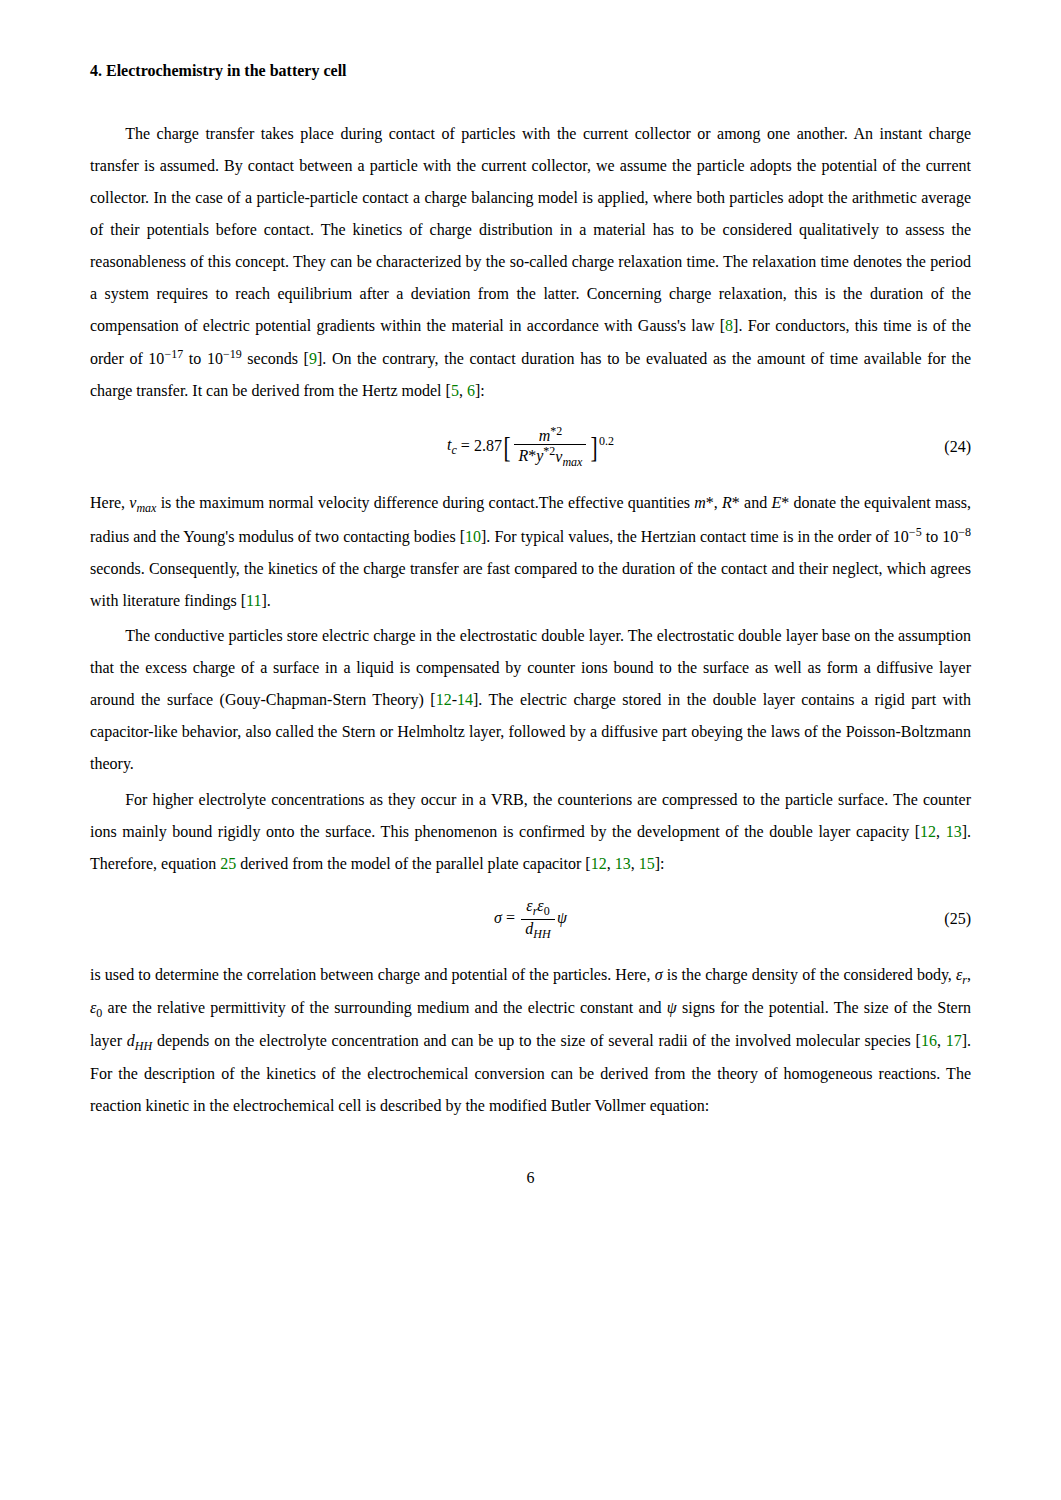4. Electrochemistry in the battery cell
The charge transfer takes place during contact of particles with the current collector or among one another. An instant charge transfer is assumed. By contact between a particle with the current collector, we assume the particle adopts the potential of the current collector. In the case of a particle-particle contact a charge balancing model is applied, where both particles adopt the arithmetic average of their potentials before contact. The kinetics of charge distribution in a material has to be considered qualitatively to assess the reasonableness of this concept. They can be characterized by the so-called charge relaxation time. The relaxation time denotes the period a system requires to reach equilibrium after a deviation from the latter. Concerning charge relaxation, this is the duration of the compensation of electric potential gradients within the material in accordance with Gauss's law [8]. For conductors, this time is of the order of 10−17 to 10−19 seconds [9]. On the contrary, the contact duration has to be evaluated as the amount of time available for the charge transfer. It can be derived from the Hertz model [5, 6]:
tc = 2.87[m*2 R*y*2 vmax] 0.2 (24)
Here, vmax is the maximum normal velocity difference during contact.The effective quantities m*, R* and E* donate the equivalent mass, radius and the Young's modulus of two contacting bodies [10]. For typical values, the Hertzian contact time is in the order of 10−5 to 10−8 seconds. Consequently, the kinetics of the charge transfer are fast compared to the duration of the contact and their neglect, which agrees with literature findings [11].
The conductive particles store electric charge in the electrostatic double layer. The electrostatic double layer base on the assumption that the excess charge of a surface in a liquid is compensated by counter ions bound to the surface as well as form a diffusive layer around the surface (Gouy-Chapman-Stern Theory) [12-14]. The electric charge stored in the double layer contains a rigid part with capacitor-like behavior, also called the Stern or Helmholtz layer, followed by a diffusive part obeying the laws of the Poisson-Boltzmann theory.
For higher electrolyte concentrations as they occur in a VRB, the counterions are compressed to the particle surface. The counter ions mainly bound rigidly onto the surface. This phenomenon is confirmed by the development of the double layer capacity [12, 13]. Therefore, equation 25 derived from the model of the parallel plate capacitor [12, 13, 15]:
σ = εrε 0 dHH ψ (25)
is used to determine the correlation between charge and potential of the particles. Here, σ is the charge density of the considered body, εr, ε 0 are the relative permittivity of the surrounding medium and the electric constant and ψ signs for the potential. The size of the Stern layer dHH depends on the electrolyte concentration and can be up to the size of several radii of the involved molecular species [16, 17]. For the description of the kinetics of the electrochemical conversion can be derived from the theory of homogeneous reactions. The reaction kinetic in the electrochemical cell is described by the modified Butler Vollmer equation:
6